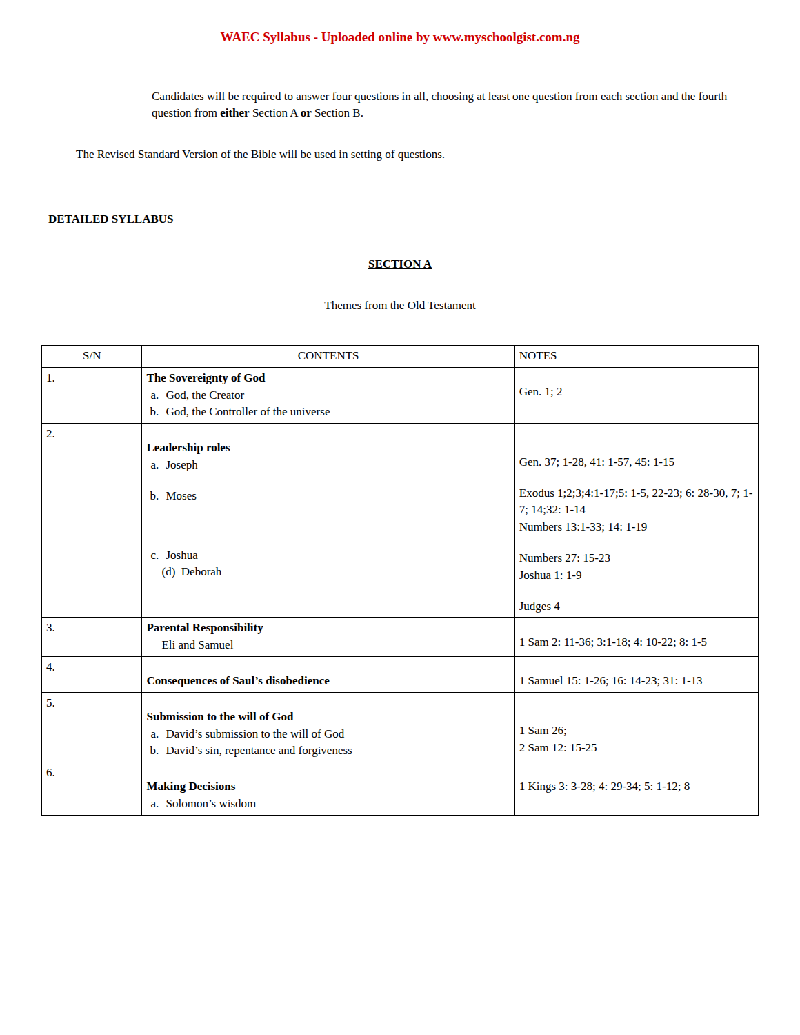WAEC Syllabus - Uploaded online by www.myschoolgist.com.ng
Candidates will be required to answer four questions in all, choosing at least one question from each section and the fourth question from either Section A or Section B.
The Revised Standard Version of the Bible will be used in setting of questions.
DETAILED SYLLABUS
SECTION A
Themes from the Old Testament
| S/N | CONTENTS | NOTES |
| --- | --- | --- |
| 1. | The Sovereignty of God God, the Creator God, the Controller of the universe | Gen. 1; 2 |
| 2. | Leadership roles Joseph Moses Joshua (d) Deborah | Gen. 37; 1-28, 41: 1-57, 45: 1-15 Exodus 1;2;3;4:1-17;5: 1-5, 22-23; 6: 28-30, 7; 1-7; 14;32: 1-14 Numbers 13:1-33; 14: 1-19 Numbers 27: 15-23 Joshua 1: 1-9 Judges 4 |
| 3. | Parental Responsibility Eli and Samuel | 1 Sam 2: 11-36; 3:1-18; 4: 10-22; 8: 1-5 |
| 4. | Consequences of Saul’s disobedience | 1 Samuel 15: 1-26; 16: 14-23; 31: 1-13 |
| 5. | Submission to the will of God David’s submission to the will of God David’s sin, repentance and forgiveness | 1 Sam 26; 2 Sam 12: 15-25 |
| 6. | Making Decisions Solomon’s wisdom | 1 Kings 3: 3-28; 4: 29-34; 5: 1-12; 8 |